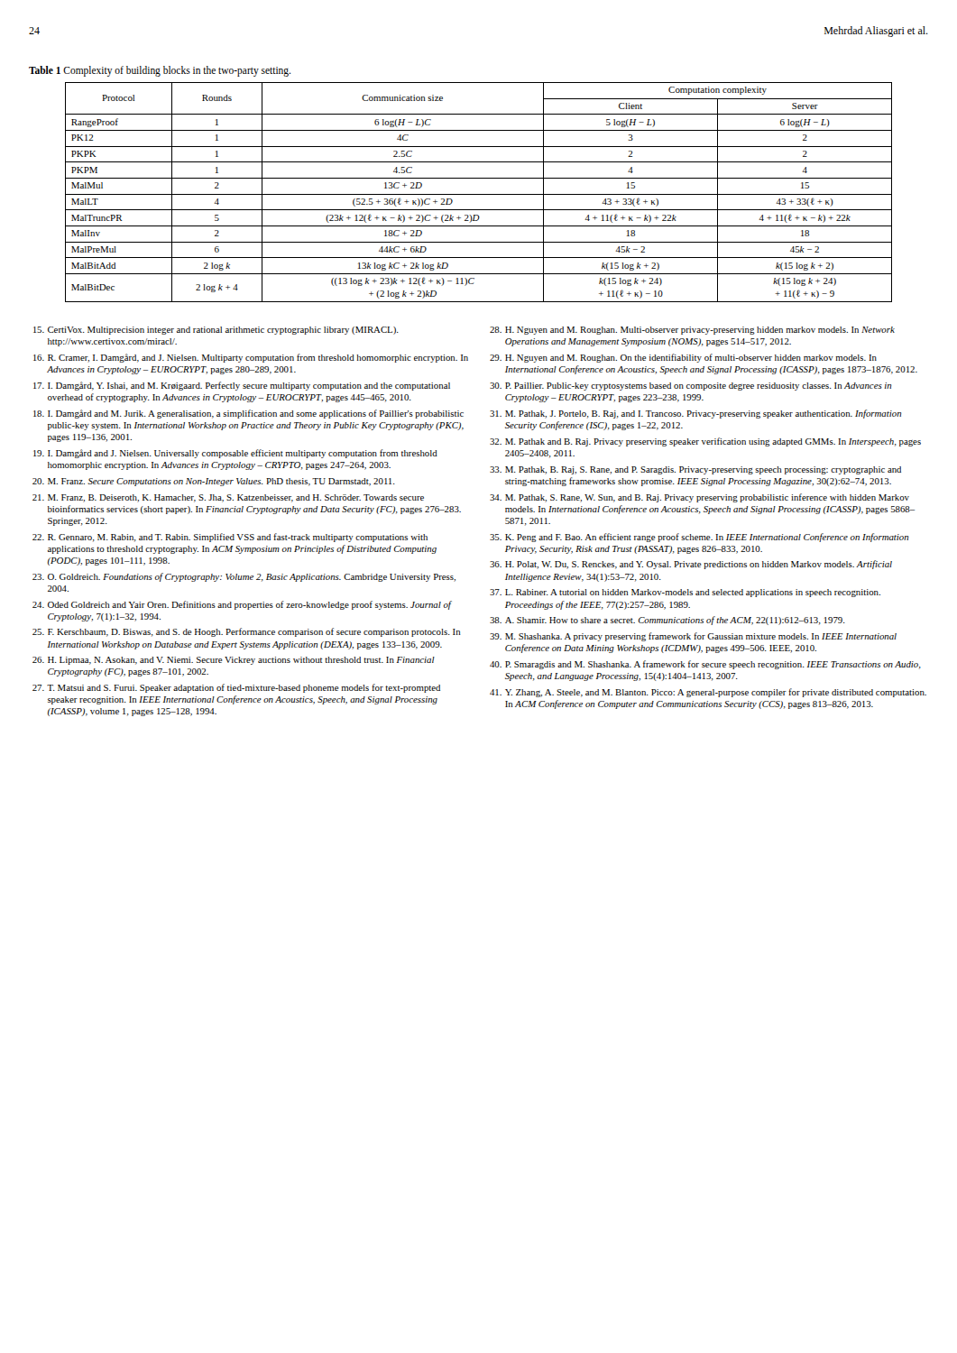24 Mehrdad Aliasgari et al.
Table 1 Complexity of building blocks in the two-party setting.
| Protocol | Rounds | Communication size | Computation complexity |
| --- | --- | --- | --- |
| Client | Server |
| RangeProof | 1 | 6 log( H − L ) C | 5 log( H − L ) | 6 log( H − L ) |
| PK12 | 1 | 4 C | 3 | 2 |
| PKPK | 1 | 2.5 C | 2 | 2 |
| PKPM | 1 | 4.5 C | 4 | 4 |
| MalMul | 2 | 13 C + 2 D | 15 | 15 |
| MalLT | 4 | (52.5 + 36(ℓ + κ)) C + 2 D | 43 + 33(ℓ + κ) | 43 + 33(ℓ + κ) |
| MalTruncPR | 5 | (23 k + 12(ℓ + κ − k ) + 2) C + (2 k + 2) D | 4 + 11(ℓ + κ − k ) + 22 k | 4 + 11(ℓ + κ − k ) + 22 k |
| MalInv | 2 | 18 C + 2 D | 18 | 18 |
| MalPreMul | 6 | 44 kC + 6 kD | 45 k − 2 | 45 k − 2 |
| MalBitAdd | 2 log k | 13 k log kC + 2 k log kD | k (15 log k + 2) | k (15 log k + 2) |
| MalBitDec | 2 log k + 4 | ((13 log k + 23) k + 12(ℓ + κ) − 11) C + (2 log k + 2) kD | k (15 log k + 24) + 11(ℓ + κ) − 10 | k (15 log k + 24) + 11(ℓ + κ) − 9 |
CertiVox. Multiprecision integer and rational arithmetic cryptographic library (MIRACL). http://www.certivox.com/miracl/.
R. Cramer, I. Damgård, and J. Nielsen. Multiparty computation from threshold homomorphic encryption. In Advances in Cryptology – EUROCRYPT, pages 280–289, 2001.
I. Damgård, Y. Ishai, and M. Krøigaard. Perfectly secure multiparty computation and the computational overhead of cryptography. In Advances in Cryptology – EUROCRYPT, pages 445–465, 2010.
I. Damgård and M. Jurik. A generalisation, a simplification and some applications of Paillier's probabilistic public-key system. In International Workshop on Practice and Theory in Public Key Cryptography (PKC), pages 119–136, 2001.
I. Damgård and J. Nielsen. Universally composable efficient multiparty computation from threshold homomorphic encryption. In Advances in Cryptology – CRYPTO, pages 247–264, 2003.
M. Franz. Secure Computations on Non-Integer Values. PhD thesis, TU Darmstadt, 2011.
M. Franz, B. Deiseroth, K. Hamacher, S. Jha, S. Katzenbeisser, and H. Schröder. Towards secure bioinformatics services (short paper). In Financial Cryptography and Data Security (FC), pages 276–283. Springer, 2012.
R. Gennaro, M. Rabin, and T. Rabin. Simplified VSS and fast-track multiparty computations with applications to threshold cryptography. In ACM Symposium on Principles of Distributed Computing (PODC), pages 101–111, 1998.
O. Goldreich. Foundations of Cryptography: Volume 2, Basic Applications. Cambridge University Press, 2004.
Oded Goldreich and Yair Oren. Definitions and properties of zero-knowledge proof systems. Journal of Cryptology, 7(1):1–32, 1994.
F. Kerschbaum, D. Biswas, and S. de Hoogh. Performance comparison of secure comparison protocols. In International Workshop on Database and Expert Systems Application (DEXA), pages 133–136, 2009.
H. Lipmaa, N. Asokan, and V. Niemi. Secure Vickrey auctions without threshold trust. In Financial Cryptography (FC), pages 87–101, 2002.
T. Matsui and S. Furui. Speaker adaptation of tied-mixture-based phoneme models for text-prompted speaker recognition. In IEEE International Conference on Acoustics, Speech, and Signal Processing (ICASSP), volume 1, pages 125–128, 1994.
H. Nguyen and M. Roughan. Multi-observer privacy-preserving hidden markov models. In Network Operations and Management Symposium (NOMS), pages 514–517, 2012.
H. Nguyen and M. Roughan. On the identifiability of multi-observer hidden markov models. In International Conference on Acoustics, Speech and Signal Processing (ICASSP), pages 1873–1876, 2012.
P. Paillier. Public-key cryptosystems based on composite degree residuosity classes. In Advances in Cryptology – EUROCRYPT, pages 223–238, 1999.
M. Pathak, J. Portelo, B. Raj, and I. Trancoso. Privacy-preserving speaker authentication. Information Security Conference (ISC), pages 1–22, 2012.
M. Pathak and B. Raj. Privacy preserving speaker verification using adapted GMMs. In Interspeech, pages 2405–2408, 2011.
M. Pathak, B. Raj, S. Rane, and P. Saragdis. Privacy-preserving speech processing: cryptographic and string-matching frameworks show promise. IEEE Signal Processing Magazine, 30(2):62–74, 2013.
M. Pathak, S. Rane, W. Sun, and B. Raj. Privacy preserving probabilistic inference with hidden Markov models. In International Conference on Acoustics, Speech and Signal Processing (ICASSP), pages 5868–5871, 2011.
K. Peng and F. Bao. An efficient range proof scheme. In IEEE International Conference on Information Privacy, Security, Risk and Trust (PASSAT), pages 826–833, 2010.
H. Polat, W. Du, S. Renckes, and Y. Oysal. Private predictions on hidden Markov models. Artificial Intelligence Review, 34(1):53–72, 2010.
L. Rabiner. A tutorial on hidden Markov-models and selected applications in speech recognition. Proceedings of the IEEE, 77(2):257–286, 1989.
A. Shamir. How to share a secret. Communications of the ACM, 22(11):612–613, 1979.
M. Shashanka. A privacy preserving framework for Gaussian mixture models. In IEEE International Conference on Data Mining Workshops (ICDMW), pages 499–506. IEEE, 2010.
P. Smaragdis and M. Shashanka. A framework for secure speech recognition. IEEE Transactions on Audio, Speech, and Language Processing, 15(4):1404–1413, 2007.
Y. Zhang, A. Steele, and M. Blanton. Picco: A general-purpose compiler for private distributed computation. In ACM Conference on Computer and Communications Security (CCS), pages 813–826, 2013.